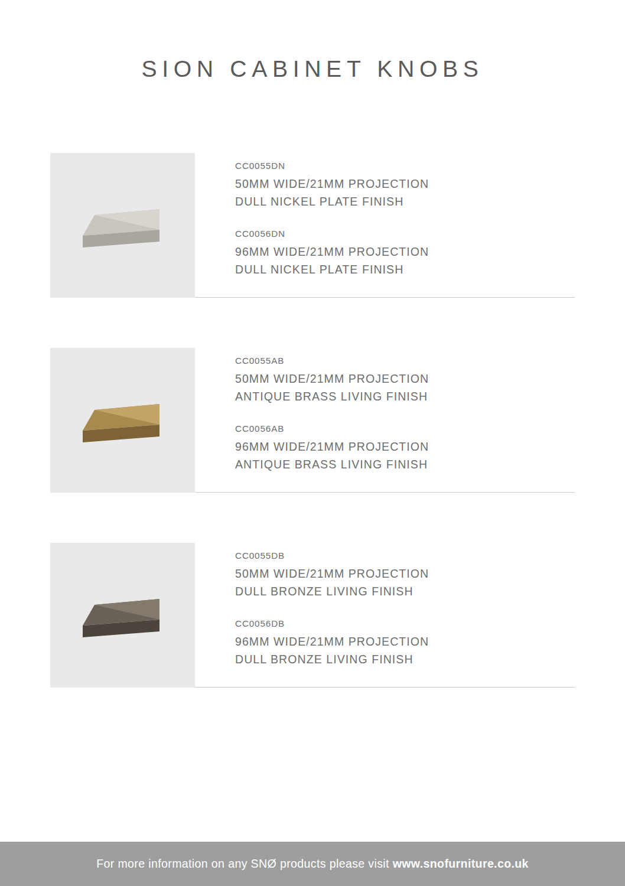Sion Cabinet Knobs
CC0055DN
50mm Wide/21mm Projection
Dull Nickel Plate Finish
CC0056DN
96mm Wide/21mm Projection
Dull Nickel Plate Finish
CC0055AB
50mm Wide/21mm Projection
Antique Brass Living Finish
CC0056AB
96mm Wide/21mm Projection
Antique Brass Living Finish
CC0055DB
50mm Wide/21mm Projection
Dull Bronze Living Finish
CC0056DB
96mm Wide/21mm Projection
Dull Bronze Living Finish
For more information on any SNØ products please visit www.snofurniture.co.uk